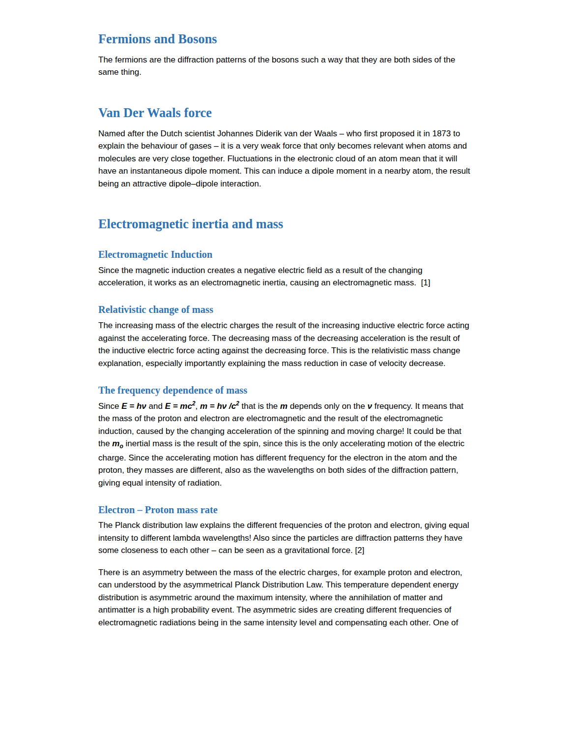Fermions and Bosons
The fermions are the diffraction patterns of the bosons such a way that they are both sides of the same thing.
Van Der Waals force
Named after the Dutch scientist Johannes Diderik van der Waals – who first proposed it in 1873 to explain the behaviour of gases – it is a very weak force that only becomes relevant when atoms and molecules are very close together. Fluctuations in the electronic cloud of an atom mean that it will have an instantaneous dipole moment. This can induce a dipole moment in a nearby atom, the result being an attractive dipole–dipole interaction.
Electromagnetic inertia and mass
Electromagnetic Induction
Since the magnetic induction creates a negative electric field as a result of the changing acceleration, it works as an electromagnetic inertia, causing an electromagnetic mass. [1]
Relativistic change of mass
The increasing mass of the electric charges the result of the increasing inductive electric force acting against the accelerating force. The decreasing mass of the decreasing acceleration is the result of the inductive electric force acting against the decreasing force. This is the relativistic mass change explanation, especially importantly explaining the mass reduction in case of velocity decrease.
The frequency dependence of mass
Since E = hν and E = mc2, m = hν /c2 that is the m depends only on the ν frequency. It means that the mass of the proton and electron are electromagnetic and the result of the electromagnetic induction, caused by the changing acceleration of the spinning and moving charge! It could be that the mo inertial mass is the result of the spin, since this is the only accelerating motion of the electric charge. Since the accelerating motion has different frequency for the electron in the atom and the proton, they masses are different, also as the wavelengths on both sides of the diffraction pattern, giving equal intensity of radiation.
Electron – Proton mass rate
The Planck distribution law explains the different frequencies of the proton and electron, giving equal intensity to different lambda wavelengths! Also since the particles are diffraction patterns they have some closeness to each other – can be seen as a gravitational force. [2]
There is an asymmetry between the mass of the electric charges, for example proton and electron, can understood by the asymmetrical Planck Distribution Law. This temperature dependent energy distribution is asymmetric around the maximum intensity, where the annihilation of matter and antimatter is a high probability event. The asymmetric sides are creating different frequencies of electromagnetic radiations being in the same intensity level and compensating each other. One of